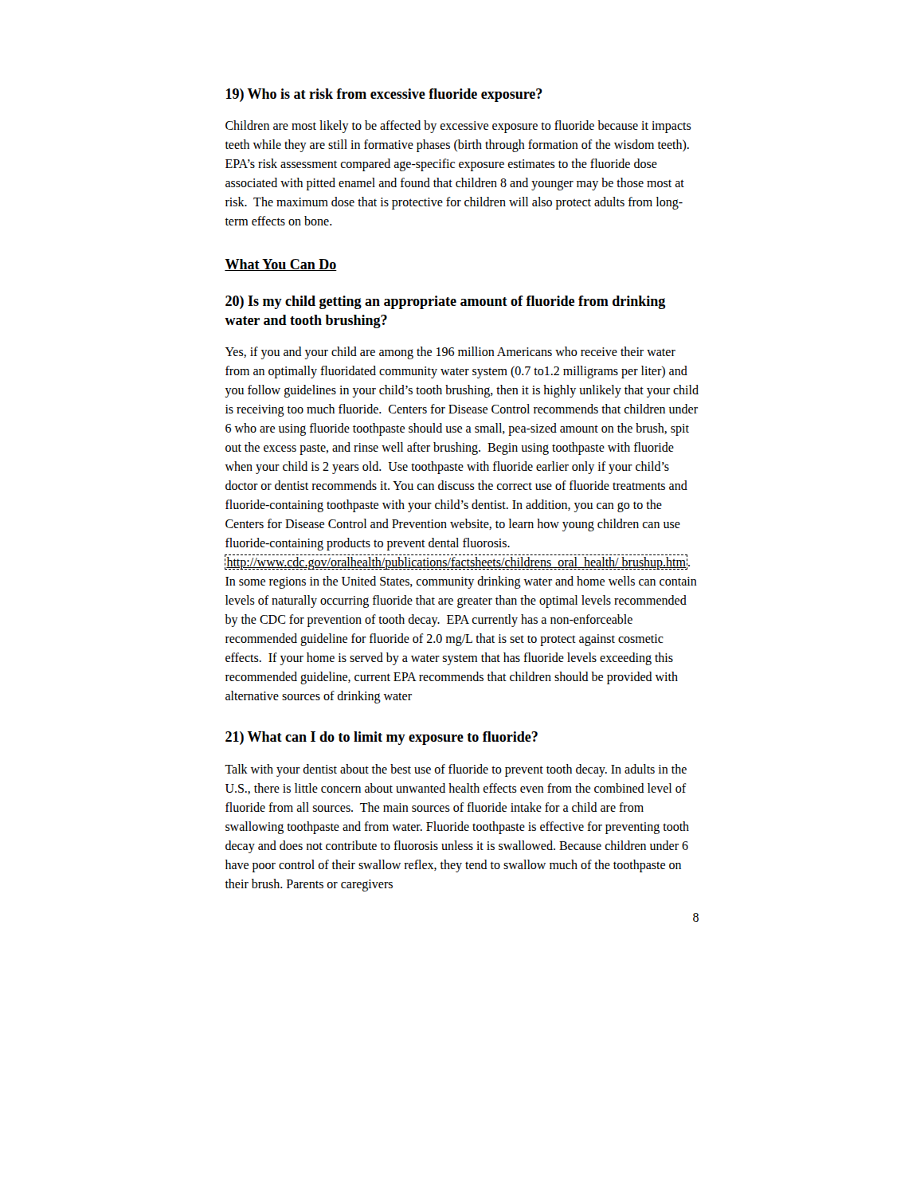19) Who is at risk from excessive fluoride exposure?
Children are most likely to be affected by excessive exposure to fluoride because it impacts teeth while they are still in formative phases (birth through formation of the wisdom teeth). EPA’s risk assessment compared age-specific exposure estimates to the fluoride dose associated with pitted enamel and found that children 8 and younger may be those most at risk. The maximum dose that is protective for children will also protect adults from long-term effects on bone.
What You Can Do
20) Is my child getting an appropriate amount of fluoride from drinking water and tooth brushing?
Yes, if you and your child are among the 196 million Americans who receive their water from an optimally fluoridated community water system (0.7 to1.2 milligrams per liter) and you follow guidelines in your child’s tooth brushing, then it is highly unlikely that your child is receiving too much fluoride. Centers for Disease Control recommends that children under 6 who are using fluoride toothpaste should use a small, pea-sized amount on the brush, spit out the excess paste, and rinse well after brushing. Begin using toothpaste with fluoride when your child is 2 years old. Use toothpaste with fluoride earlier only if your child’s doctor or dentist recommends it. You can discuss the correct use of fluoride treatments and fluoride-containing toothpaste with your child’s dentist. In addition, you can go to the Centers for Disease Control and Prevention website, to learn how young children can use fluoride-containing products to prevent dental fluorosis. http://www.cdc.gov/oralhealth/publications/factsheets/childrens_oral_health/ brushup.htm.
In some regions in the United States, community drinking water and home wells can contain levels of naturally occurring fluoride that are greater than the optimal levels recommended by the CDC for prevention of tooth decay. EPA currently has a non-enforceable recommended guideline for fluoride of 2.0 mg/L that is set to protect against cosmetic effects. If your home is served by a water system that has fluoride levels exceeding this recommended guideline, current EPA recommends that children should be provided with alternative sources of drinking water
21) What can I do to limit my exposure to fluoride?
Talk with your dentist about the best use of fluoride to prevent tooth decay. In adults in the U.S., there is little concern about unwanted health effects even from the combined level of fluoride from all sources. The main sources of fluoride intake for a child are from swallowing toothpaste and from water. Fluoride toothpaste is effective for preventing tooth decay and does not contribute to fluorosis unless it is swallowed. Because children under 6 have poor control of their swallow reflex, they tend to swallow much of the toothpaste on their brush. Parents or caregivers
8